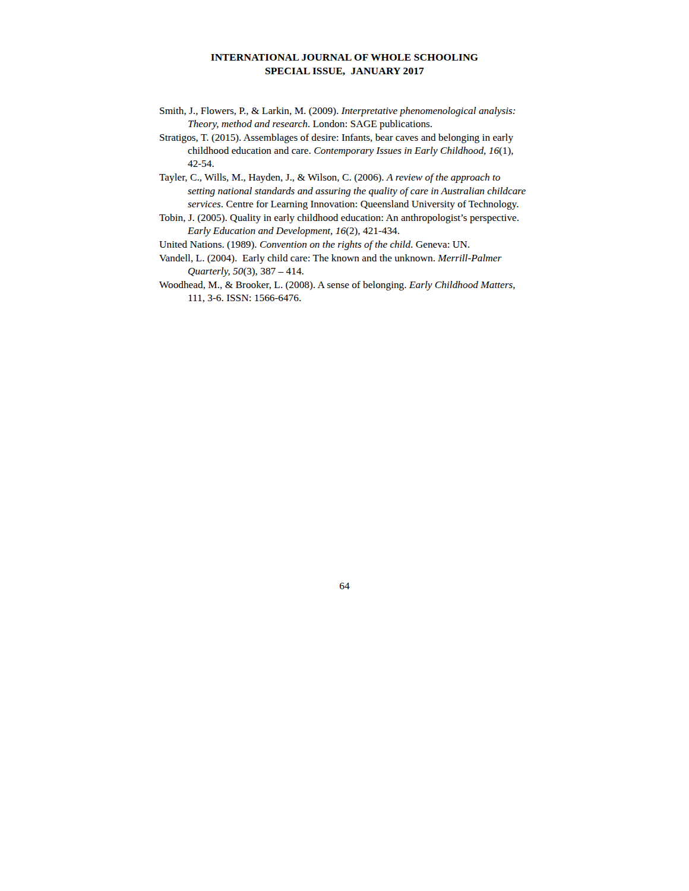INTERNATIONAL JOURNAL OF WHOLE SCHOOLING SPECIAL ISSUE, JANUARY 2017
Smith, J., Flowers, P., & Larkin, M. (2009). Interpretative phenomenological analysis: Theory, method and research. London: SAGE publications.
Stratigos, T. (2015). Assemblages of desire: Infants, bear caves and belonging in early childhood education and care. Contemporary Issues in Early Childhood, 16(1), 42-54.
Tayler, C., Wills, M., Hayden, J., & Wilson, C. (2006). A review of the approach to setting national standards and assuring the quality of care in Australian childcare services. Centre for Learning Innovation: Queensland University of Technology.
Tobin, J. (2005). Quality in early childhood education: An anthropologist’s perspective. Early Education and Development, 16(2), 421-434.
United Nations. (1989). Convention on the rights of the child. Geneva: UN.
Vandell, L. (2004). Early child care: The known and the unknown. Merrill-Palmer Quarterly, 50(3), 387 – 414.
Woodhead, M., & Brooker, L. (2008). A sense of belonging. Early Childhood Matters, 111, 3-6. ISSN: 1566-6476.
64